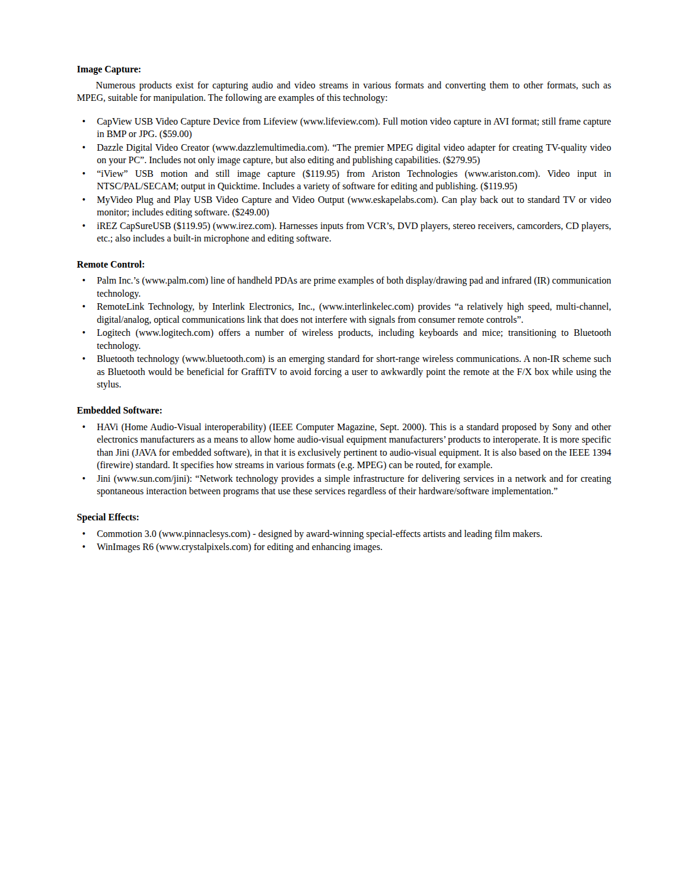Image Capture:
Numerous products exist for capturing audio and video streams in various formats and converting them to other formats, such as MPEG, suitable for manipulation. The following are examples of this technology:
CapView USB Video Capture Device from Lifeview (www.lifeview.com). Full motion video capture in AVI format; still frame capture in BMP or JPG. ($59.00)
Dazzle Digital Video Creator (www.dazzlemultimedia.com). “The premier MPEG digital video adapter for creating TV-quality video on your PC”. Includes not only image capture, but also editing and publishing capabilities. ($279.95)
“iView” USB motion and still image capture ($119.95) from Ariston Technologies (www.ariston.com). Video input in NTSC/PAL/SECAM; output in Quicktime. Includes a variety of software for editing and publishing. ($119.95)
MyVideo Plug and Play USB Video Capture and Video Output (www.eskapelabs.com). Can play back out to standard TV or video monitor; includes editing software. ($249.00)
iREZ CapSureUSB ($119.95) (www.irez.com). Harnesses inputs from VCR’s, DVD players, stereo receivers, camcorders, CD players, etc.; also includes a built-in microphone and editing software.
Remote Control:
Palm Inc.’s (www.palm.com) line of handheld PDAs are prime examples of both display/drawing pad and infrared (IR) communication technology.
RemoteLink Technology, by Interlink Electronics, Inc., (www.interlinkelec.com) provides “a relatively high speed, multi-channel, digital/analog, optical communications link that does not interfere with signals from consumer remote controls”.
Logitech (www.logitech.com) offers a number of wireless products, including keyboards and mice; transitioning to Bluetooth technology.
Bluetooth technology (www.bluetooth.com) is an emerging standard for short-range wireless communications. A non-IR scheme such as Bluetooth would be beneficial for GraffiTV to avoid forcing a user to awkwardly point the remote at the F/X box while using the stylus.
Embedded Software:
HAVi (Home Audio-Visual interoperability) (IEEE Computer Magazine, Sept. 2000). This is a standard proposed by Sony and other electronics manufacturers as a means to allow home audio-visual equipment manufacturers’ products to interoperate. It is more specific than Jini (JAVA for embedded software), in that it is exclusively pertinent to audio-visual equipment. It is also based on the IEEE 1394 (firewire) standard. It specifies how streams in various formats (e.g. MPEG) can be routed, for example.
Jini (www.sun.com/jini): “Network technology provides a simple infrastructure for delivering services in a network and for creating spontaneous interaction between programs that use these services regardless of their hardware/software implementation.”
Special Effects:
Commotion 3.0 (www.pinnaclesys.com) - designed by award-winning special-effects artists and leading film makers.
WinImages R6 (www.crystalpixels.com) for editing and enhancing images.